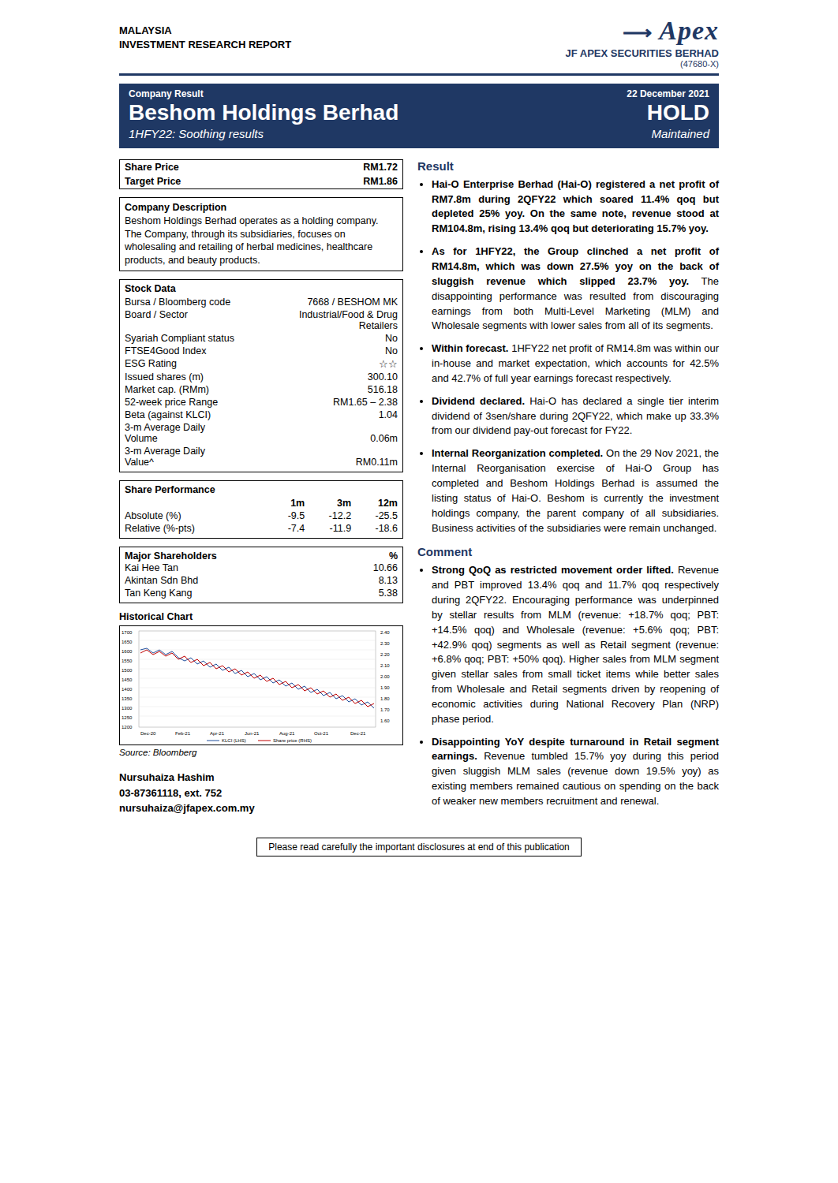MALAYSIA
INVESTMENT RESEARCH REPORT
⟶ Apex
JF APEX SECURITIES BERHAD
(47680-X)
Company Result
Beshom Holdings Berhad
1HFY22: Soothing results
22 December 2021
HOLD
Maintained
| Share Price | RM1.72 |
| Target Price | RM1.86 |
Company Description
Beshom Holdings Berhad operates as a holding company. The Company, through its subsidiaries, focuses on wholesaling and retailing of herbal medicines, healthcare products, and beauty products.
Stock Data
| Bursa / Bloomberg code | 7668 / BESHOM MK |
| Board / Sector | Industrial/Food & Drug Retailers |
| Syariah Compliant status | No |
| FTSE4Good Index | No |
| ESG Rating | ☆☆ |
| Issued shares (m) | 300.10 |
| Market cap. (RMm) | 516.18 |
| 52-week price Range | RM1.65 – 2.38 |
| Beta (against KLCI) | 1.04 |
| 3-m Average Daily Volume | 0.06m |
| 3-m Average Daily Value^ | RM0.11m |
Share Performance
| | 1m | 3m | 12m |
| --- | --- | --- | --- |
| Absolute (%) | -9.5 | -12.2 | -25.5 |
| Relative (%-pts) | -7.4 | -11.9 | -18.6 |
Major Shareholders %
| Kai Hee Tan | 10.66 |
| Akintan Sdn Bhd | 8.13 |
| Tan Keng Kang | 5.38 |
Historical Chart
1700 1650 1600 1550 1500 1450 1400 1350 1300 1250 1200 2.40 2.30 2.20 2.10 2.00 1.90 1.80 1.70 1.60 Dec-20 Feb-21 Apr-21 Jun-21 Aug-21 Oct-21 Dec-21 KLCI (LHS) Share price (RHS)
Source: Bloomberg
Nursuhaiza Hashim
03-87361118, ext. 752
nursuhaiza@jfapex.com.my
Result
Hai-O Enterprise Berhad (Hai-O) registered a net profit of RM7.8m during 2QFY22 which soared 11.4% qoq but depleted 25% yoy. On the same note, revenue stood at RM104.8m, rising 13.4% qoq but deteriorating 15.7% yoy.
As for 1HFY22, the Group clinched a net profit of RM14.8m, which was down 27.5% yoy on the back of sluggish revenue which slipped 23.7% yoy. The disappointing performance was resulted from discouraging earnings from both Multi-Level Marketing (MLM) and Wholesale segments with lower sales from all of its segments.
Within forecast. 1HFY22 net profit of RM14.8m was within our in-house and market expectation, which accounts for 42.5% and 42.7% of full year earnings forecast respectively.
Dividend declared. Hai-O has declared a single tier interim dividend of 3sen/share during 2QFY22, which make up 33.3% from our dividend pay-out forecast for FY22.
Internal Reorganization completed. On the 29 Nov 2021, the Internal Reorganisation exercise of Hai-O Group has completed and Beshom Holdings Berhad is assumed the listing status of Hai-O. Beshom is currently the investment holdings company, the parent company of all subsidiaries. Business activities of the subsidiaries were remain unchanged.
Comment
Strong QoQ as restricted movement order lifted. Revenue and PBT improved 13.4% qoq and 11.7% qoq respectively during 2QFY22. Encouraging performance was underpinned by stellar results from MLM (revenue: +18.7% qoq; PBT: +14.5% qoq) and Wholesale (revenue: +5.6% qoq; PBT: +42.9% qoq) segments as well as Retail segment (revenue: +6.8% qoq; PBT: +50% qoq). Higher sales from MLM segment given stellar sales from small ticket items while better sales from Wholesale and Retail segments driven by reopening of economic activities during National Recovery Plan (NRP) phase period.
Disappointing YoY despite turnaround in Retail segment earnings. Revenue tumbled 15.7% yoy during this period given sluggish MLM sales (revenue down 19.5% yoy) as existing members remained cautious on spending on the back of weaker new members recruitment and renewal.
Please read carefully the important disclosures at end of this publication